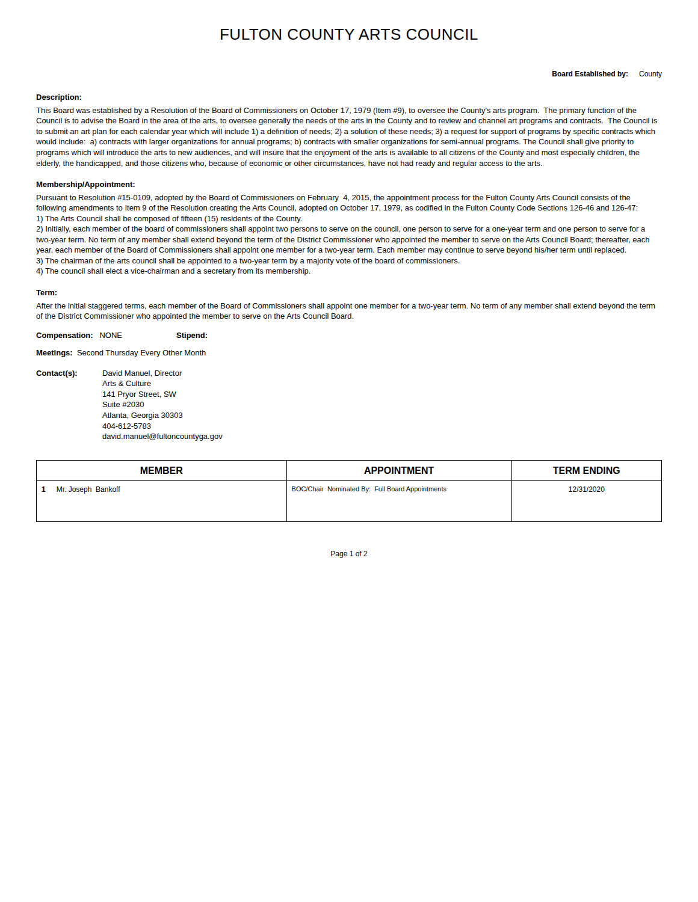FULTON COUNTY ARTS COUNCIL
Board Established by: County
Description:
This Board was established by a Resolution of the Board of Commissioners on October 17, 1979 (Item #9), to oversee the County's arts program. The primary function of the Council is to advise the Board in the area of the arts, to oversee generally the needs of the arts in the County and to review and channel art programs and contracts. The Council is to submit an art plan for each calendar year which will include 1) a definition of needs; 2) a solution of these needs; 3) a request for support of programs by specific contracts which would include: a) contracts with larger organizations for annual programs; b) contracts with smaller organizations for semi-annual programs. The Council shall give priority to programs which will introduce the arts to new audiences, and will insure that the enjoyment of the arts is available to all citizens of the County and most especially children, the elderly, the handicapped, and those citizens who, because of economic or other circumstances, have not had ready and regular access to the arts.
Membership/Appointment:
Pursuant to Resolution #15-0109, adopted by the Board of Commissioners on February 4, 2015, the appointment process for the Fulton County Arts Council consists of the following amendments to Item 9 of the Resolution creating the Arts Council, adopted on October 17, 1979, as codified in the Fulton County Code Sections 126-46 and 126-47:
1) The Arts Council shall be composed of fifteen (15) residents of the County.
2) Initially, each member of the board of commissioners shall appoint two persons to serve on the council, one person to serve for a one-year term and one person to serve for a two-year term. No term of any member shall extend beyond the term of the District Commissioner who appointed the member to serve on the Arts Council Board; thereafter, each year, each member of the Board of Commissioners shall appoint one member for a two-year term. Each member may continue to serve beyond his/her term until replaced.
3) The chairman of the arts council shall be appointed to a two-year term by a majority vote of the board of commissioners.
4) The council shall elect a vice-chairman and a secretary from its membership.
Term:
After the initial staggered terms, each member of the Board of Commissioners shall appoint one member for a two-year term. No term of any member shall extend beyond the term of the District Commissioner who appointed the member to serve on the Arts Council Board.
Compensation: NONE Stipend:
Meetings: Second Thursday Every Other Month
Contact(s): David Manuel, Director
Arts & Culture
141 Pryor Street, SW
Suite #2030
Atlanta, Georgia 30303
404-612-5783
david.manuel@fultoncountyga.gov
| MEMBER | APPOINTMENT | TERM ENDING |
| --- | --- | --- |
| 1 Mr. Joseph Bankoff | BOC/Chair Nominated By: Full Board Appointments | 12/31/2020 |
Page 1 of 2